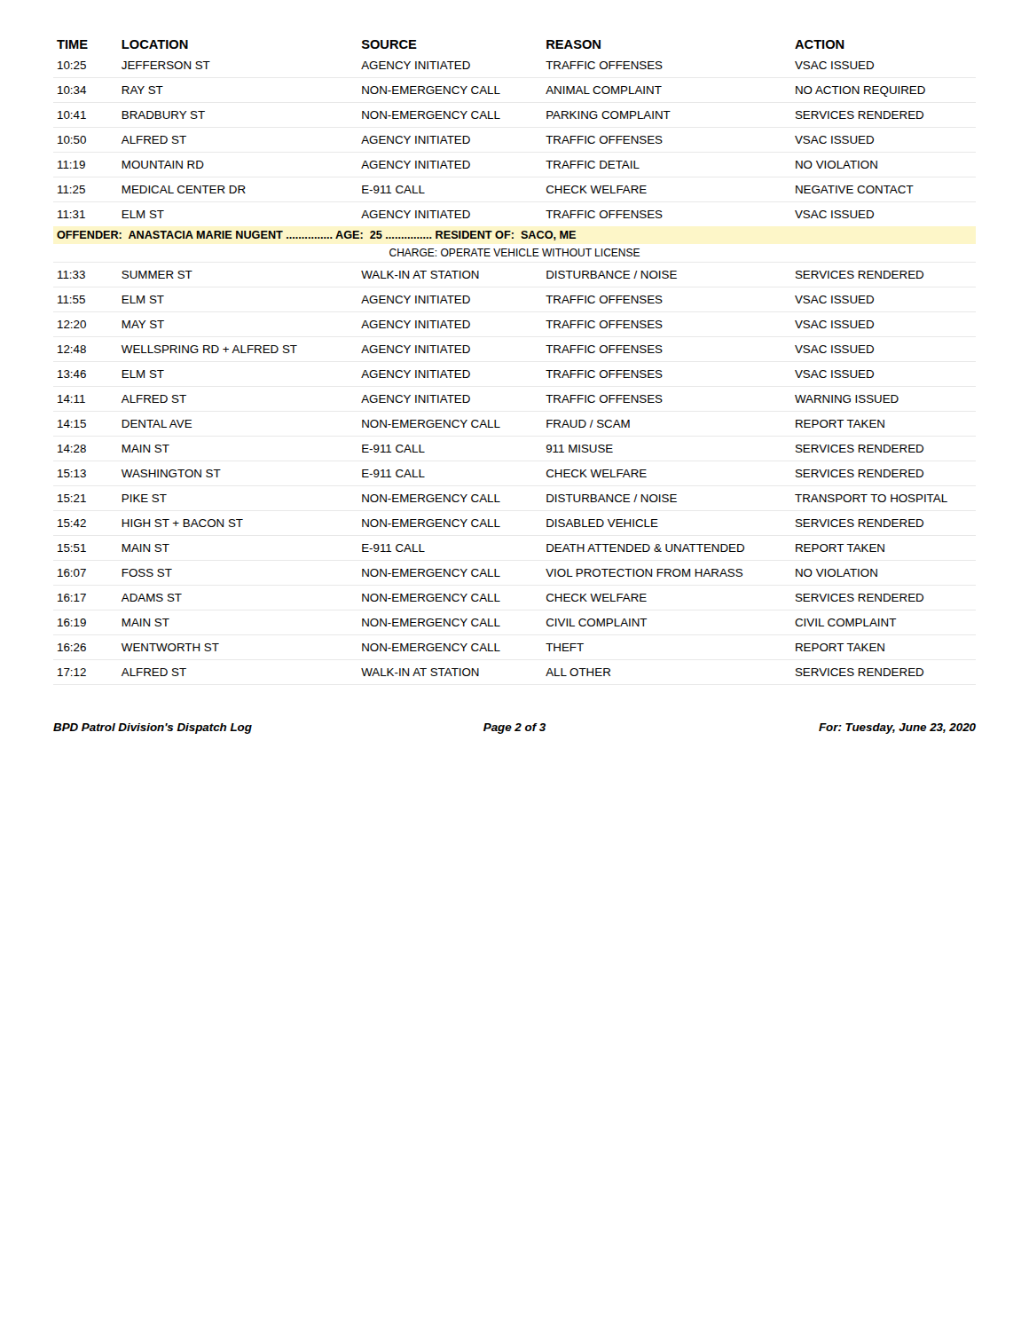| TIME | LOCATION | SOURCE | REASON | ACTION |
| --- | --- | --- | --- | --- |
| 10:25 | JEFFERSON ST | AGENCY INITIATED | TRAFFIC OFFENSES | VSAC ISSUED |
| 10:34 | RAY ST | NON-EMERGENCY CALL | ANIMAL COMPLAINT | NO ACTION REQUIRED |
| 10:41 | BRADBURY ST | NON-EMERGENCY CALL | PARKING COMPLAINT | SERVICES RENDERED |
| 10:50 | ALFRED ST | AGENCY INITIATED | TRAFFIC OFFENSES | VSAC ISSUED |
| 11:19 | MOUNTAIN RD | AGENCY INITIATED | TRAFFIC DETAIL | NO VIOLATION |
| 11:25 | MEDICAL CENTER DR | E-911 CALL | CHECK WELFARE | NEGATIVE CONTACT |
| 11:31 | ELM ST | AGENCY INITIATED | TRAFFIC OFFENSES | VSAC ISSUED |
| OFFENDER: ANASTACIA MARIE NUGENT ............... AGE: 25 ............... RESIDENT OF: SACO, ME |
| CHARGE: OPERATE VEHICLE WITHOUT LICENSE |
| 11:33 | SUMMER ST | WALK-IN AT STATION | DISTURBANCE / NOISE | SERVICES RENDERED |
| 11:55 | ELM ST | AGENCY INITIATED | TRAFFIC OFFENSES | VSAC ISSUED |
| 12:20 | MAY ST | AGENCY INITIATED | TRAFFIC OFFENSES | VSAC ISSUED |
| 12:48 | WELLSPRING RD + ALFRED ST | AGENCY INITIATED | TRAFFIC OFFENSES | VSAC ISSUED |
| 13:46 | ELM ST | AGENCY INITIATED | TRAFFIC OFFENSES | VSAC ISSUED |
| 14:11 | ALFRED ST | AGENCY INITIATED | TRAFFIC OFFENSES | WARNING ISSUED |
| 14:15 | DENTAL AVE | NON-EMERGENCY CALL | FRAUD / SCAM | REPORT TAKEN |
| 14:28 | MAIN ST | E-911 CALL | 911 MISUSE | SERVICES RENDERED |
| 15:13 | WASHINGTON ST | E-911 CALL | CHECK WELFARE | SERVICES RENDERED |
| 15:21 | PIKE ST | NON-EMERGENCY CALL | DISTURBANCE / NOISE | TRANSPORT TO HOSPITAL |
| 15:42 | HIGH ST + BACON ST | NON-EMERGENCY CALL | DISABLED VEHICLE | SERVICES RENDERED |
| 15:51 | MAIN ST | E-911 CALL | DEATH ATTENDED & UNATTENDED | REPORT TAKEN |
| 16:07 | FOSS ST | NON-EMERGENCY CALL | VIOL PROTECTION FROM HARASS | NO VIOLATION |
| 16:17 | ADAMS ST | NON-EMERGENCY CALL | CHECK WELFARE | SERVICES RENDERED |
| 16:19 | MAIN ST | NON-EMERGENCY CALL | CIVIL COMPLAINT | CIVIL COMPLAINT |
| 16:26 | WENTWORTH ST | NON-EMERGENCY CALL | THEFT | REPORT TAKEN |
| 17:12 | ALFRED ST | WALK-IN AT STATION | ALL OTHER | SERVICES RENDERED |
BPD Patrol Division's Dispatch Log
Page 2 of 3
For: Tuesday, June 23, 2020